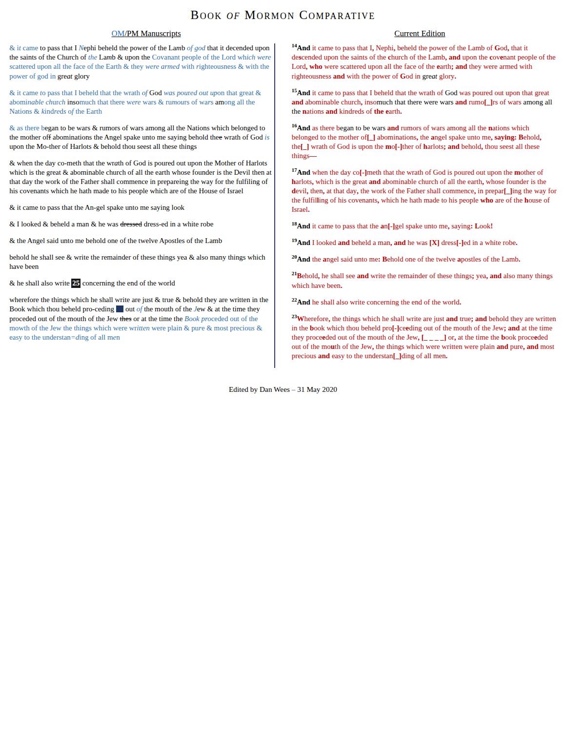Book of Mormon Comparative
| OM /PM Manuscripts | Current Edition |
| & i t came to pass that I N ephi beheld the power of the La m b of god that it decended upon the saints of the Ch u rch of the La m b & upon the Covanant people of the Lord wh ich were s cattered upon all the face of the Earth & they were armed with r ighteousness & with the power of god in gre at glory & it c ame t o pass that I beheld that the wrath of God was pou r ed out up on that great & abomi nable ch ur ch inso much that there w ere wars & ru mou rs of wa r s am ong all the Nations & k ind re d s o f the Earth & as t here b egan to be wars & rumors of wars among all the Nations which belonged to the mother of f abominations the Angel spake unto me saying behold the e wrath of God is upon the Mo-ther of Harlots & behold thou seest all these things & when the day co-meth that the wr a th of God is poured out upon the Mother of Harlots which is the great & abominable church of all the earth whose founder is the Devil then at that day the work of the Father shall commence in prepareing the way for the fulfiling of his covenants which he hath made to his people which are of the House of Israel & it came to pass that the An-gel spake unto me saying look & I looked & beheld a man & he was dressed dress-ed in a white robe & the Angel said unto me behold one of the twelve Apostles of the Lamb behold he shall see & write the remainder of these things yea & also many things which have been & he shall also write 25 concerning the end of the world wherefore the things which he shall write are just & true & behold they are written in the Book which thou beheld pro-ceding out of the mouth of the J ew & at the time they proceded out of the mouth of the Jew thes or at the time the Book pro ceded out of the mowth of the Jew the things which were wr itten were plain & pu r e & most preciou s & easy to the unde rstan =d ing of all m e n | | 14 And it came to pass that I , Nephi , beheld the power of the Lamb of G od , that it de s cended upon the saints of the c hurch of the Lamb , and upon the c ov e nant people of the Lord , who were scattered upon all the face of the e arth ; and they were armed with righteousness and with the power of G od in gre at glory . 15 And it came to pass that I beheld that the wrath of God was poured out upon that great and abominable church , inso much that there were wars and rumo [_] rs of wars among all the n ations and kindreds of the e arth . 16 And as there b egan to be wars and rumors of wars among all the n ations which belonged to the mother of [_] abominations , the a ngel spake unto me , saying: B ehold , the [_] wrath of God is upon the m o [-] ther of h arlots ; and behold , thou seest all these things — 17 And when the day co [-] meth that the wrath of God is poured out upon the m other of h arlots , which is the great and abominable church of all the earth , whose founder is the d evil , then , at that day , the work of the Father shall commence , in prepar [_] ing the way for the fulfil l ing of his covenants , which he hath made to his people who are of the h ouse of Israel . 18 And it came to pass that the a n [-] gel spake unto me , saying : L ook ! 19 And I looked and beheld a man , and he was [X] dress [-] ed in a white robe . 20 And the a ngel said unto me : B ehold one of the twelve a postles of the Lamb . 21 B ehold , he shall see and write the remainder of these things ; yea , and also many things which have been . 22 And he shall also write concerning the end of the world . 23 W herefore , the things which he shall write are just and true ; and behold they are written in the b ook which thou beheld pro [-] ce e ding out of the mouth of the Jew ; and at the time they proce e ded out of the mouth of the Jew , [_ _ _ _] or , at the time the b ook proce e ded out of the mo u th of the Jew , the things which were written were plain and pure , and most precious and easy to the understan [_] ding of all men . |
Edited by Dan Wees – 31 May 2020